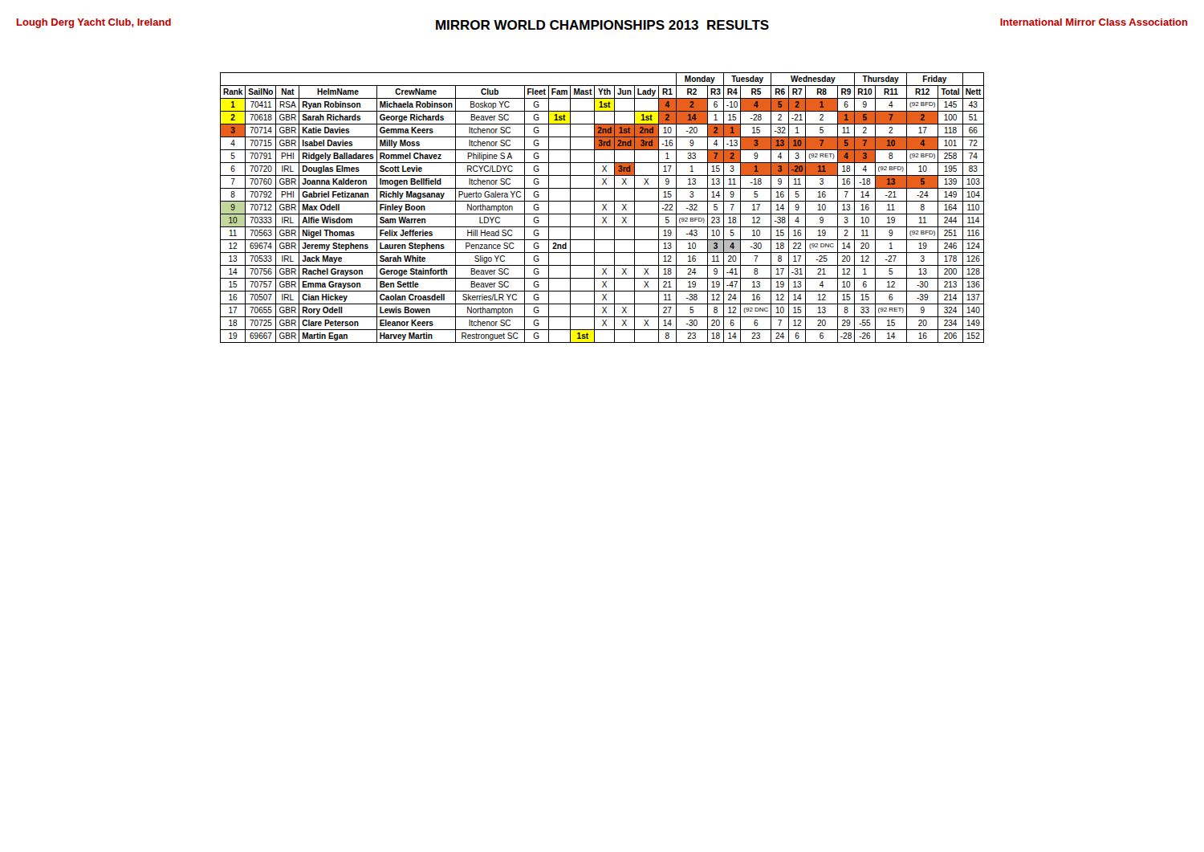Lough Derg Yacht Club, Ireland
MIRROR WORLD CHAMPIONSHIPS 2013 RESULTS
International Mirror Class Association
| | Monday | Tuesday | Wednesday | Thursday | Friday | |
| --- | --- | --- | --- | --- | --- | --- |
| Rank | SailNo | Nat | HelmName | CrewName | Club | Fleet | Fam | Mast | Yth | Jun | Lady | R1 | R2 | R3 | R4 | R5 | R6 | R7 | R8 | R9 | R10 | R11 | R12 | Total | Nett |
| 1 | 70411 | RSA | Ryan Robinson | Michaela Robinson | Boskop YC | G | | | 1st | | | 4 | 2 | 6 | -10 | 4 | 5 | 2 | 1 | 6 | 9 | 4 | (92 BFD) | 145 | 43 |
| 2 | 70618 | GBR | Sarah Richards | George Richards | Beaver SC | G | 1st | | | | 1st | 2 | 14 | 1 | 15 | -28 | 2 | -21 | 2 | 1 | 5 | 7 | 2 | 100 | 51 |
| 3 | 70714 | GBR | Katie Davies | Gemma Keers | Itchenor SC | G | | | 2nd | 1st | 2nd | 10 | -20 | 2 | 1 | 15 | -32 | 1 | 5 | 11 | 2 | 2 | 17 | 118 | 66 |
| 4 | 70715 | GBR | Isabel Davies | Milly Moss | Itchenor SC | G | | | 3rd | 2nd | 3rd | -16 | 9 | 4 | -13 | 3 | 13 | 10 | 7 | 5 | 7 | 10 | 4 | 101 | 72 |
| 5 | 70791 | PHI | Ridgely Balladares | Rommel Chavez | Philipine S A | G | | | | | | 1 | 33 | 7 | 2 | 9 | 4 | 3 | (92 RET) | 4 | 3 | 8 | (92 BFD) | 258 | 74 |
| 6 | 70720 | IRL | Douglas Elmes | Scott Levie | RCYC/LDYC | G | | | X | 3rd | | 17 | 1 | 15 | 3 | 1 | 3 | -20 | 11 | 18 | 4 | (92 BFD) | 10 | 195 | 83 |
| 7 | 70760 | GBR | Joanna Kalderon | Imogen Bellfield | Itchenor SC | G | | | X | X | X | 9 | 13 | 13 | 11 | -18 | 9 | 11 | 3 | 16 | -18 | 13 | 5 | 139 | 103 |
| 8 | 70792 | PHI | Gabriel Fetizanan | Richly Magsanay | Puerto Galera YC | G | | | | | | 15 | 3 | 14 | 9 | 5 | 16 | 5 | 16 | 7 | 14 | -21 | -24 | 149 | 104 |
| 9 | 70712 | GBR | Max Odell | Finley Boon | Northampton | G | | | X | X | | -22 | -32 | 5 | 7 | 17 | 14 | 9 | 10 | 13 | 16 | 11 | 8 | 164 | 110 |
| 10 | 70333 | IRL | Alfie Wisdom | Sam Warren | LDYC | G | | | X | X | | 5 | (92 BFD) | 23 | 18 | 12 | -38 | 4 | 9 | 3 | 10 | 19 | 11 | 244 | 114 |
| 11 | 70563 | GBR | Nigel Thomas | Felix Jefferies | Hill Head SC | G | | | | | | 19 | -43 | 10 | 5 | 10 | 15 | 16 | 19 | 2 | 11 | 9 | (92 BFD) | 251 | 116 |
| 12 | 69674 | GBR | Jeremy Stephens | Lauren Stephens | Penzance SC | G | 2nd | | | | | 13 | 10 | 3 | 4 | -30 | 18 | 22 | (92 DNC | 14 | 20 | 1 | 19 | 246 | 124 |
| 13 | 70533 | IRL | Jack Maye | Sarah White | Sligo YC | G | | | | | | 12 | 16 | 11 | 20 | 7 | 8 | 17 | -25 | 20 | 12 | -27 | 3 | 178 | 126 |
| 14 | 70756 | GBR | Rachel Grayson | Geroge Stainforth | Beaver SC | G | | | X | X | X | 18 | 24 | 9 | -41 | 8 | 17 | -31 | 21 | 12 | 1 | 5 | 13 | 200 | 128 |
| 15 | 70757 | GBR | Emma Grayson | Ben Settle | Beaver SC | G | | | X | | X | 21 | 19 | 19 | -47 | 13 | 19 | 13 | 4 | 10 | 6 | 12 | -30 | 213 | 136 |
| 16 | 70507 | IRL | Cian Hickey | Caolan Croasdell | Skerries/LR YC | G | | | X | | | 11 | -38 | 12 | 24 | 16 | 12 | 14 | 12 | 15 | 15 | 6 | -39 | 214 | 137 |
| 17 | 70655 | GBR | Rory Odell | Lewis Bowen | Northampton | G | | | X | X | | 27 | 5 | 8 | 12 | (92 DNC | 10 | 15 | 13 | 8 | 33 | (92 RET) | 9 | 324 | 140 |
| 18 | 70725 | GBR | Clare Peterson | Eleanor Keers | Itchenor SC | G | | | X | X | X | 14 | -30 | 20 | 6 | 6 | 7 | 12 | 20 | 29 | -55 | 15 | 20 | 234 | 149 |
| 19 | 69667 | GBR | Martin Egan | Harvey Martin | Restronguet SC | G | | 1st | | | | 8 | 23 | 18 | 14 | 23 | 24 | 6 | 6 | -28 | -26 | 14 | 16 | 206 | 152 |